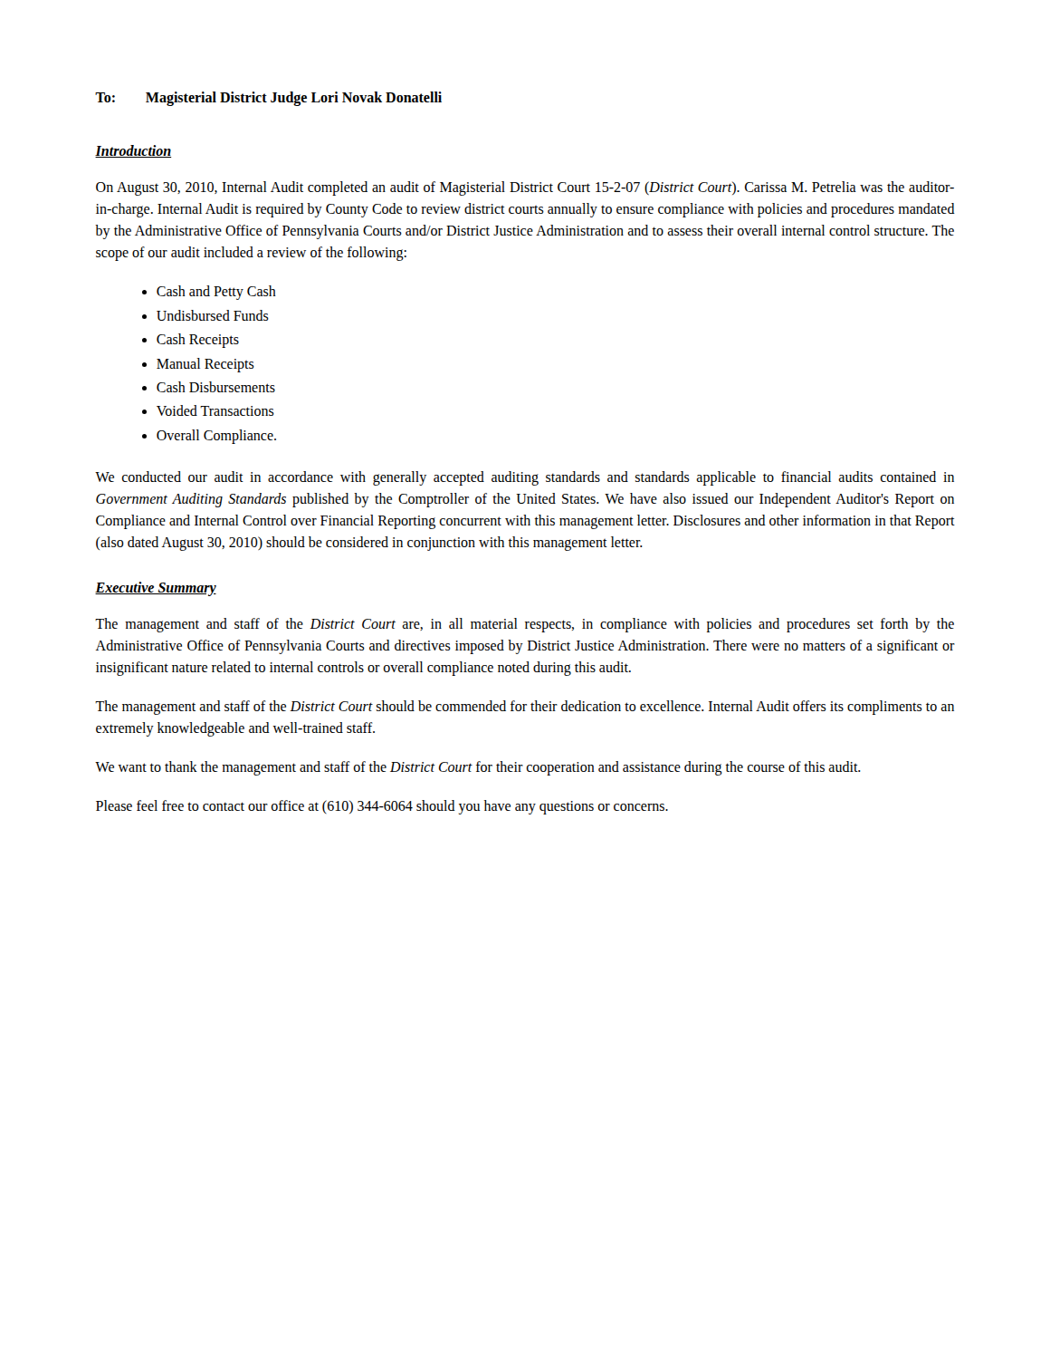To: Magisterial District Judge Lori Novak Donatelli
Introduction
On August 30, 2010, Internal Audit completed an audit of Magisterial District Court 15-2-07 (District Court). Carissa M. Petrelia was the auditor-in-charge. Internal Audit is required by County Code to review district courts annually to ensure compliance with policies and procedures mandated by the Administrative Office of Pennsylvania Courts and/or District Justice Administration and to assess their overall internal control structure. The scope of our audit included a review of the following:
Cash and Petty Cash
Undisbursed Funds
Cash Receipts
Manual Receipts
Cash Disbursements
Voided Transactions
Overall Compliance.
We conducted our audit in accordance with generally accepted auditing standards and standards applicable to financial audits contained in Government Auditing Standards published by the Comptroller of the United States. We have also issued our Independent Auditor's Report on Compliance and Internal Control over Financial Reporting concurrent with this management letter. Disclosures and other information in that Report (also dated August 30, 2010) should be considered in conjunction with this management letter.
Executive Summary
The management and staff of the District Court are, in all material respects, in compliance with policies and procedures set forth by the Administrative Office of Pennsylvania Courts and directives imposed by District Justice Administration. There were no matters of a significant or insignificant nature related to internal controls or overall compliance noted during this audit.
The management and staff of the District Court should be commended for their dedication to excellence. Internal Audit offers its compliments to an extremely knowledgeable and well-trained staff.
We want to thank the management and staff of the District Court for their cooperation and assistance during the course of this audit.
Please feel free to contact our office at (610) 344-6064 should you have any questions or concerns.